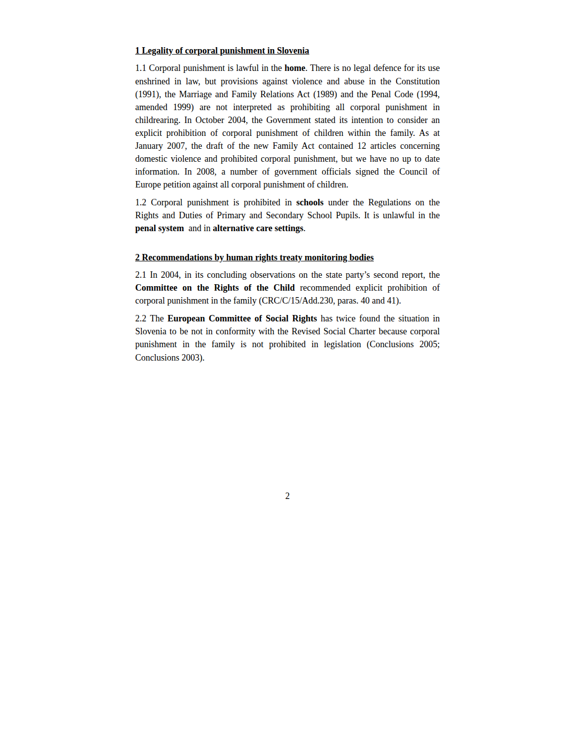1 Legality of corporal punishment in Slovenia
1.1 Corporal punishment is lawful in the home. There is no legal defence for its use enshrined in law, but provisions against violence and abuse in the Constitution (1991), the Marriage and Family Relations Act (1989) and the Penal Code (1994, amended 1999) are not interpreted as prohibiting all corporal punishment in childrearing. In October 2004, the Government stated its intention to consider an explicit prohibition of corporal punishment of children within the family. As at January 2007, the draft of the new Family Act contained 12 articles concerning domestic violence and prohibited corporal punishment, but we have no up to date information. In 2008, a number of government officials signed the Council of Europe petition against all corporal punishment of children.
1.2 Corporal punishment is prohibited in schools under the Regulations on the Rights and Duties of Primary and Secondary School Pupils. It is unlawful in the penal system and in alternative care settings.
2 Recommendations by human rights treaty monitoring bodies
2.1 In 2004, in its concluding observations on the state party’s second report, the Committee on the Rights of the Child recommended explicit prohibition of corporal punishment in the family (CRC/C/15/Add.230, paras. 40 and 41).
2.2 The European Committee of Social Rights has twice found the situation in Slovenia to be not in conformity with the Revised Social Charter because corporal punishment in the family is not prohibited in legislation (Conclusions 2005; Conclusions 2003).
2